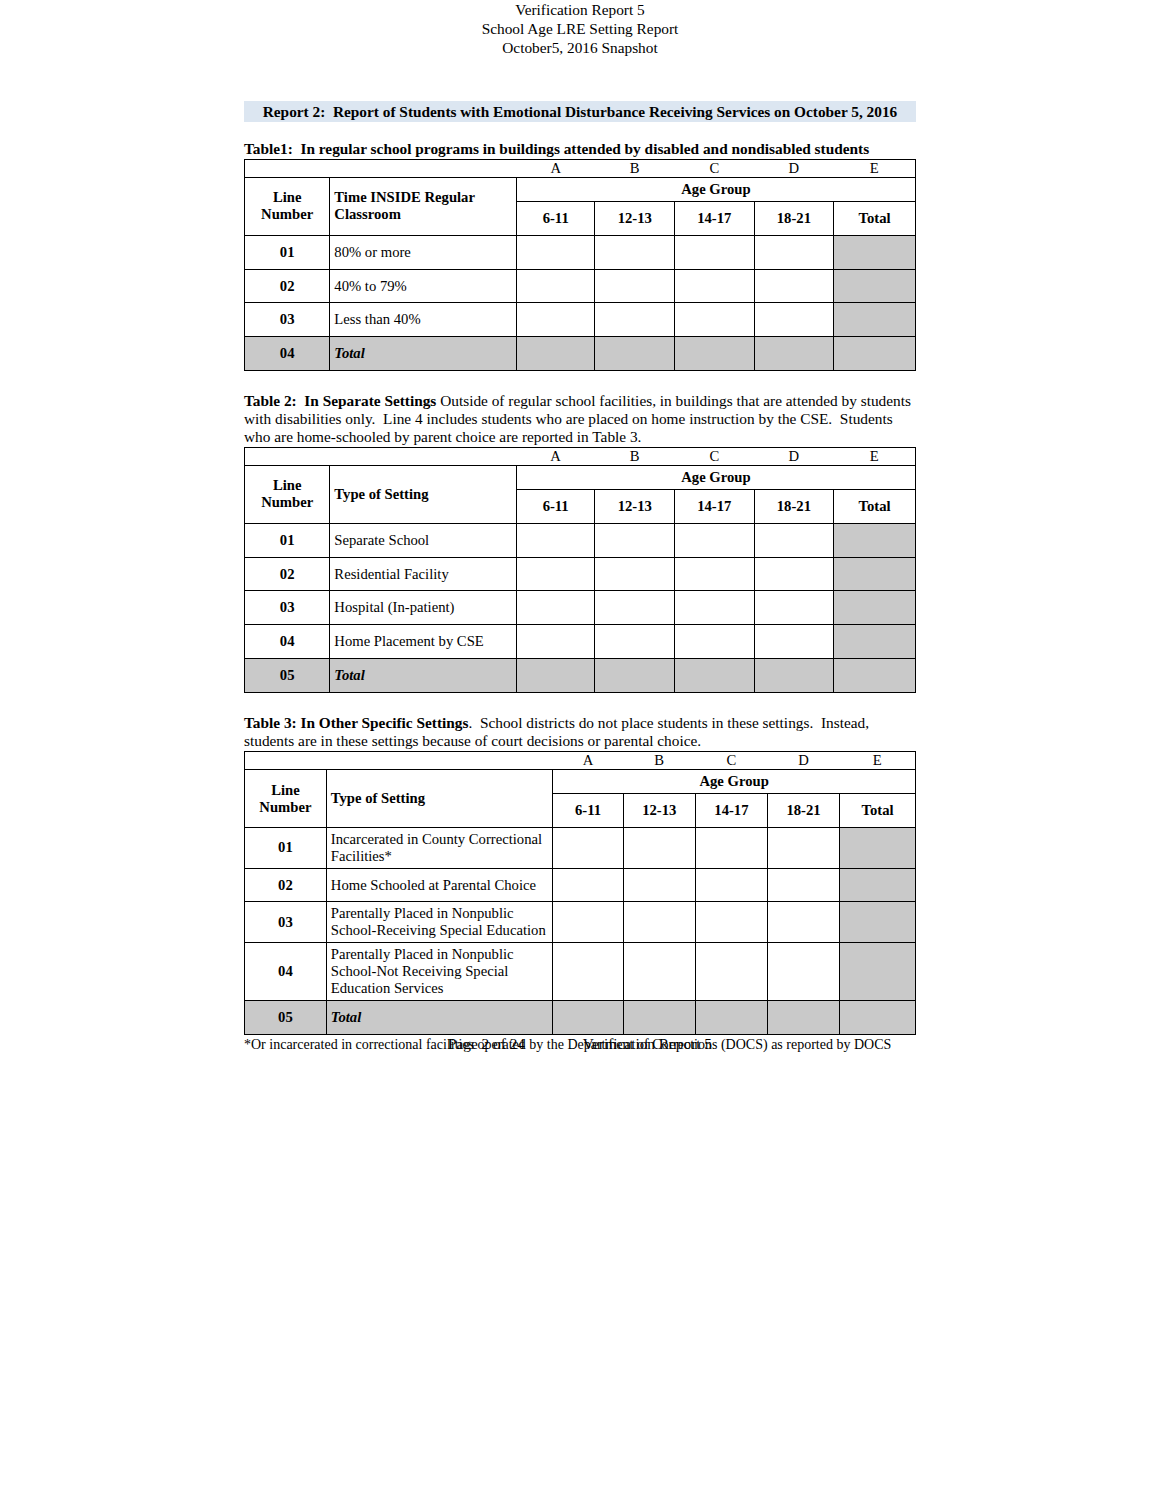Verification Report 5
School Age LRE Setting Report
October5, 2016 Snapshot
Report 2: Report of Students with Emotional Disturbance Receiving Services on October 5, 2016
Table1: In regular school programs in buildings attended by disabled and nondisabled students
| | | A | B | C | D | E |
| Line Number | Time INSIDE Regular Classroom | Age Group |
| 6-11 | 12-13 | 14-17 | 18-21 | Total |
| 01 | 80% or more | | | | | |
| 02 | 40% to 79% | | | | | |
| 03 | Less than 40% | | | | | |
| 04 | Total | | | | | |
Table 2: In Separate Settings Outside of regular school facilities, in buildings that are attended by students with disabilities only. Line 4 includes students who are placed on home instruction by the CSE. Students who are home-schooled by parent choice are reported in Table 3.
| | | A | B | C | D | E |
| Line Number | Type of Setting | Age Group |
| 6-11 | 12-13 | 14-17 | 18-21 | Total |
| 01 | Separate School | | | | | |
| 02 | Residential Facility | | | | | |
| 03 | Hospital (In-patient) | | | | | |
| 04 | Home Placement by CSE | | | | | |
| 05 | Total | | | | | |
Table 3: In Other Specific Settings. School districts do not place students in these settings. Instead, students are in these settings because of court decisions or parental choice.
| | | A | B | C | D | E |
| Line Number | Type of Setting | Age Group |
| 6-11 | 12-13 | 14-17 | 18-21 | Total |
| 01 | Incarcerated in County Correctional Facilities* | | | | | |
| 02 | Home Schooled at Parental Choice | | | | | |
| 03 | Parentally Placed in Nonpublic School-Receiving Special Education | | | | | |
| 04 | Parentally Placed in Nonpublic School-Not Receiving Special Education Services | | | | | |
| 05 | Total | | | | | |
*Or incarcerated in correctional facilities operated by the Department of Corrections (DOCS) as reported by DOCS
Page 2 of 24 Verification Report 5